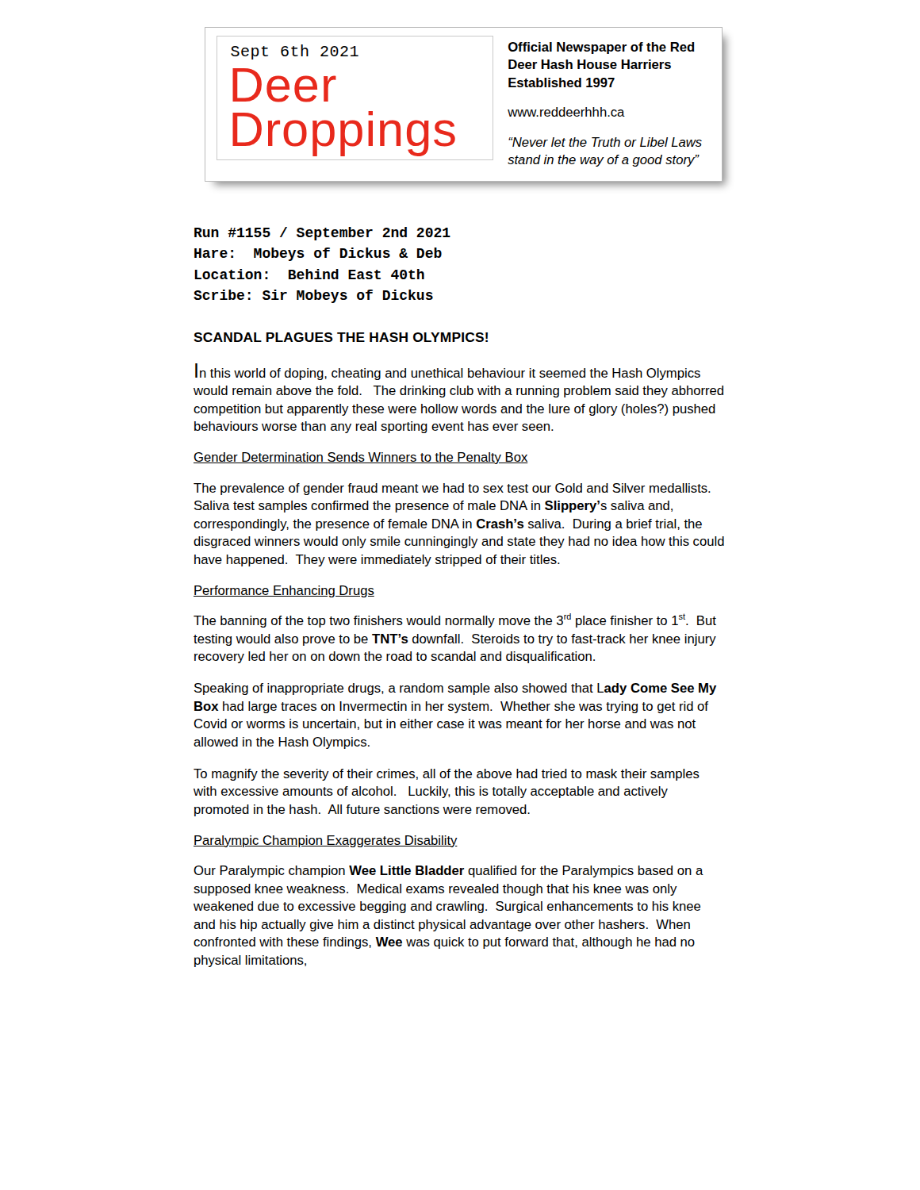Sept 6th 2021
Deer
Droppings
Official Newspaper of the Red Deer Hash House Harriers
Established 1997
www.reddeerhhh.ca
“Never let the Truth or Libel Laws stand in the way of a good story”
Run #1155 / September 2nd 2021
Hare: Mobeys of Dickus & Deb
Location: Behind East 40th
Scribe: Sir Mobeys of Dickus
SCANDAL PLAGUES THE HASH OLYMPICS!
In this world of doping, cheating and unethical behaviour it seemed the Hash Olympics would remain above the fold. The drinking club with a running problem said they abhorred competition but apparently these were hollow words and the lure of glory (holes?) pushed behaviours worse than any real sporting event has ever seen.
Gender Determination Sends Winners to the Penalty Box
The prevalence of gender fraud meant we had to sex test our Gold and Silver medallists. Saliva test samples confirmed the presence of male DNA in Slippery’s saliva and, correspondingly, the presence of female DNA in Crash’s saliva. During a brief trial, the disgraced winners would only smile cunningingly and state they had no idea how this could have happened. They were immediately stripped of their titles.
Performance Enhancing Drugs
The banning of the top two finishers would normally move the 3rd place finisher to 1st. But testing would also prove to be TNT’s downfall. Steroids to try to fast-track her knee injury recovery led her on on down the road to scandal and disqualification.
Speaking of inappropriate drugs, a random sample also showed that Lady Come See My Box had large traces on Invermectin in her system. Whether she was trying to get rid of Covid or worms is uncertain, but in either case it was meant for her horse and was not allowed in the Hash Olympics.
To magnify the severity of their crimes, all of the above had tried to mask their samples with excessive amounts of alcohol. Luckily, this is totally acceptable and actively promoted in the hash. All future sanctions were removed.
Paralympic Champion Exaggerates Disability
Our Paralympic champion Wee Little Bladder qualified for the Paralympics based on a supposed knee weakness. Medical exams revealed though that his knee was only weakened due to excessive begging and crawling. Surgical enhancements to his knee and his hip actually give him a distinct physical advantage over other hashers. When confronted with these findings, Wee was quick to put forward that, although he had no physical limitations,